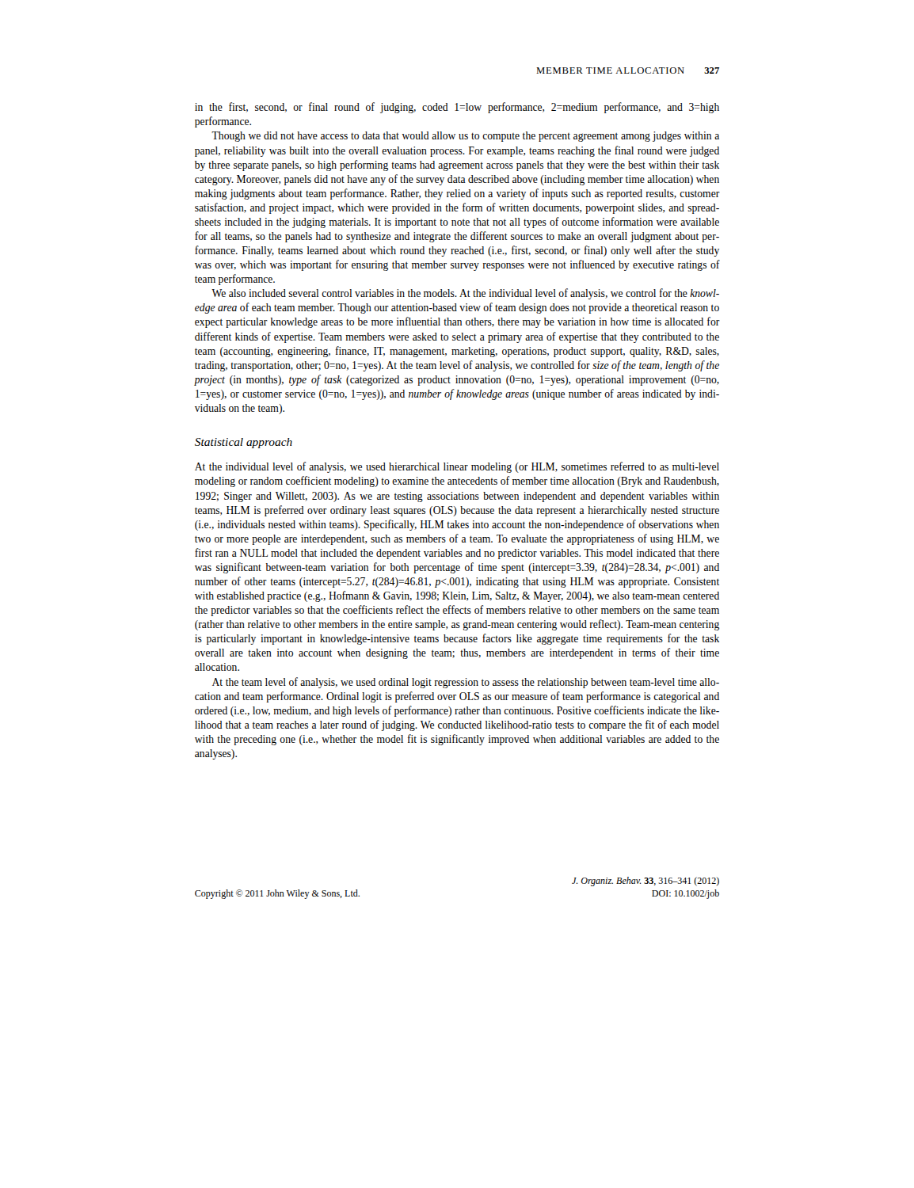MEMBER TIME ALLOCATION 327
in the first, second, or final round of judging, coded 1=low performance, 2=medium performance, and 3=high performance.
Though we did not have access to data that would allow us to compute the percent agreement among judges within a panel, reliability was built into the overall evaluation process. For example, teams reaching the final round were judged by three separate panels, so high performing teams had agreement across panels that they were the best within their task category. Moreover, panels did not have any of the survey data described above (including member time allocation) when making judgments about team performance. Rather, they relied on a variety of inputs such as reported results, customer satisfaction, and project impact, which were provided in the form of written documents, powerpoint slides, and spreadsheets included in the judging materials. It is important to note that not all types of outcome information were available for all teams, so the panels had to synthesize and integrate the different sources to make an overall judgment about performance. Finally, teams learned about which round they reached (i.e., first, second, or final) only well after the study was over, which was important for ensuring that member survey responses were not influenced by executive ratings of team performance.
We also included several control variables in the models. At the individual level of analysis, we control for the knowledge area of each team member. Though our attention-based view of team design does not provide a theoretical reason to expect particular knowledge areas to be more influential than others, there may be variation in how time is allocated for different kinds of expertise. Team members were asked to select a primary area of expertise that they contributed to the team (accounting, engineering, finance, IT, management, marketing, operations, product support, quality, R&D, sales, trading, transportation, other; 0=no, 1=yes). At the team level of analysis, we controlled for size of the team, length of the project (in months), type of task (categorized as product innovation (0=no, 1=yes), operational improvement (0=no, 1=yes), or customer service (0=no, 1=yes)), and number of knowledge areas (unique number of areas indicated by individuals on the team).
Statistical approach
At the individual level of analysis, we used hierarchical linear modeling (or HLM, sometimes referred to as multi-level modeling or random coefficient modeling) to examine the antecedents of member time allocation (Bryk and Raudenbush, 1992; Singer and Willett, 2003). As we are testing associations between independent and dependent variables within teams, HLM is preferred over ordinary least squares (OLS) because the data represent a hierarchically nested structure (i.e., individuals nested within teams). Specifically, HLM takes into account the non-independence of observations when two or more people are interdependent, such as members of a team. To evaluate the appropriateness of using HLM, we first ran a NULL model that included the dependent variables and no predictor variables. This model indicated that there was significant between-team variation for both percentage of time spent (intercept=3.39, t(284)=28.34, p<.001) and number of other teams (intercept=5.27, t(284)=46.81, p<.001), indicating that using HLM was appropriate. Consistent with established practice (e.g., Hofmann & Gavin, 1998; Klein, Lim, Saltz, & Mayer, 2004), we also team-mean centered the predictor variables so that the coefficients reflect the effects of members relative to other members on the same team (rather than relative to other members in the entire sample, as grand-mean centering would reflect). Team-mean centering is particularly important in knowledge-intensive teams because factors like aggregate time requirements for the task overall are taken into account when designing the team; thus, members are interdependent in terms of their time allocation.
At the team level of analysis, we used ordinal logit regression to assess the relationship between team-level time allocation and team performance. Ordinal logit is preferred over OLS as our measure of team performance is categorical and ordered (i.e., low, medium, and high levels of performance) rather than continuous. Positive coefficients indicate the likelihood that a team reaches a later round of judging. We conducted likelihood-ratio tests to compare the fit of each model with the preceding one (i.e., whether the model fit is significantly improved when additional variables are added to the analyses).
Copyright © 2011 John Wiley & Sons, Ltd.
J. Organiz. Behav. 33, 316–341 (2012)
DOI: 10.1002/job